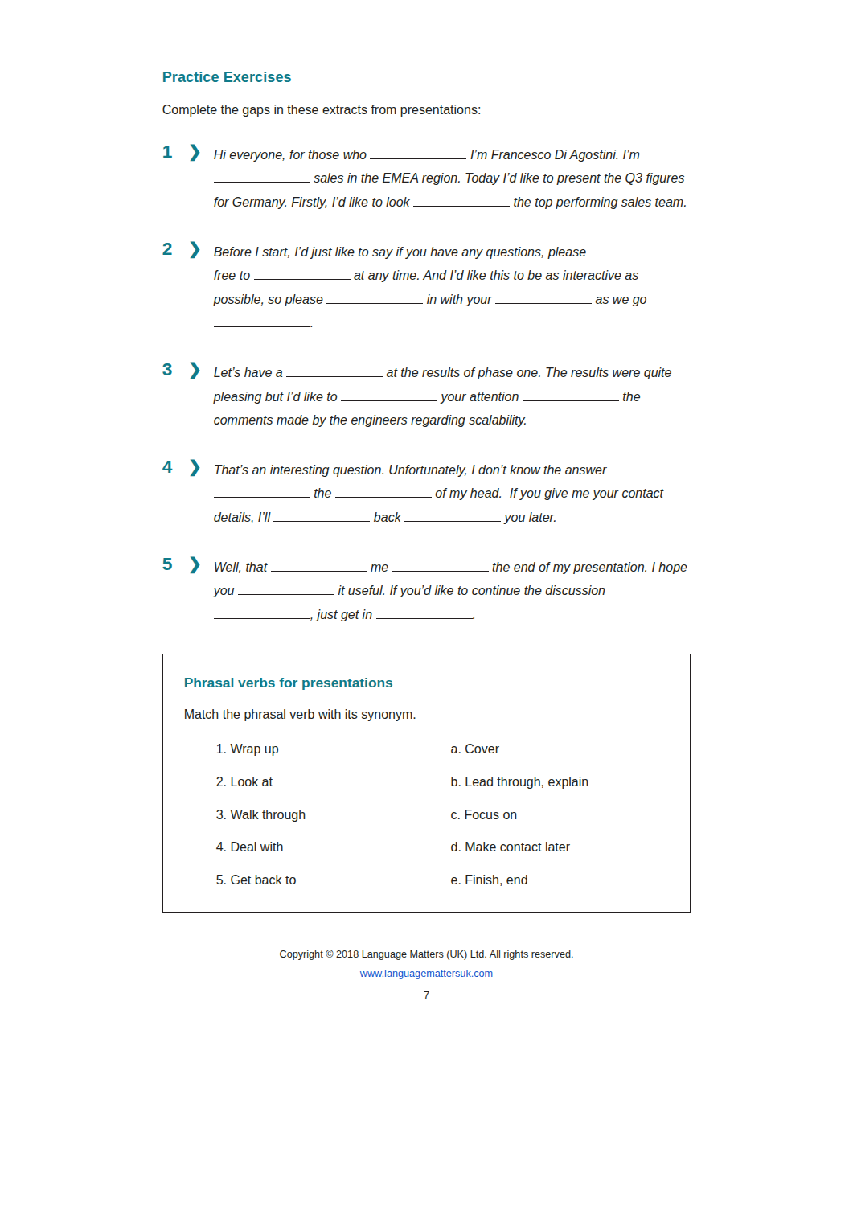Practice Exercises
Complete the gaps in these extracts from presentations:
1 ❯ Hi everyone, for those who I’m Francesco Di Agostini. I’m sales in the EMEA region. Today I’d like to present the Q3 figures for Germany. Firstly, I’d like to look the top performing sales team.
2 ❯ Before I start, I’d just like to say if you have any questions, please free to at any time. And I’d like this to be as interactive as possible, so please in with your as we go .
3 ❯ Let’s have a at the results of phase one. The results were quite pleasing but I’d like to your attention the comments made by the engineers regarding scalability.
4 ❯ That’s an interesting question. Unfortunately, I don’t know the answer the of my head. If you give me your contact details, I’ll back you later.
5 ❯ Well, that me the end of my presentation. I hope you it useful. If you’d like to continue the discussion , just get in .
Phrasal verbs for presentations
Match the phrasal verb with its synonym.
1. Wrap up
a. Cover
2. Look at
b. Lead through, explain
3. Walk through
c. Focus on
4. Deal with
d. Make contact later
5. Get back to
e. Finish, end
Copyright © 2018 Language Matters (UK) Ltd. All rights reserved.
www.languagemattersuk.com
7